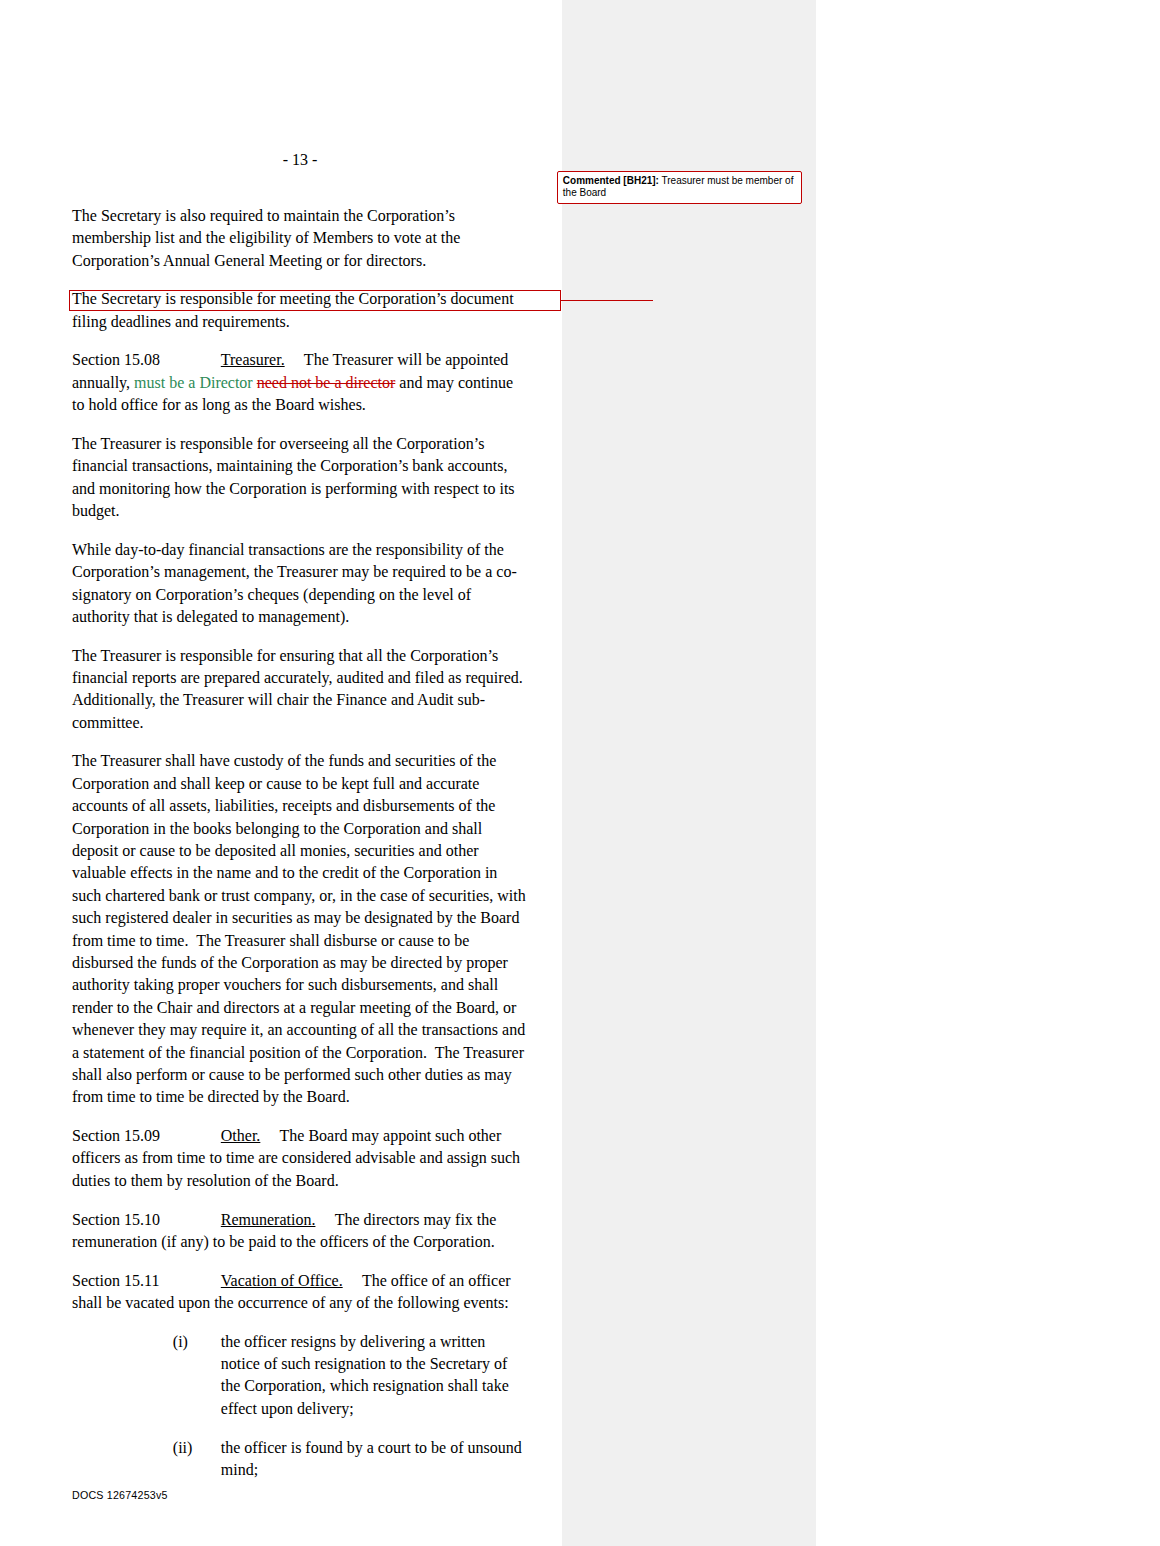- 13 -
The Secretary is also required to maintain the Corporation’s membership list and the eligibility of Members to vote at the Corporation’s Annual General Meeting or for directors.
The Secretary is responsible for meeting the Corporation’s document filing deadlines and requirements.
Section 15.08 Treasurer. The Treasurer will be appointed annually, must be a Director need not be a director and may continue to hold office for as long as the Board wishes.
The Treasurer is responsible for overseeing all the Corporation’s financial transactions, maintaining the Corporation’s bank accounts, and monitoring how the Corporation is performing with respect to its budget.
While day-to-day financial transactions are the responsibility of the Corporation’s management, the Treasurer may be required to be a co-signatory on Corporation’s cheques (depending on the level of authority that is delegated to management).
The Treasurer is responsible for ensuring that all the Corporation’s financial reports are prepared accurately, audited and filed as required. Additionally, the Treasurer will chair the Finance and Audit sub-committee.
The Treasurer shall have custody of the funds and securities of the Corporation and shall keep or cause to be kept full and accurate accounts of all assets, liabilities, receipts and disbursements of the Corporation in the books belonging to the Corporation and shall deposit or cause to be deposited all monies, securities and other valuable effects in the name and to the credit of the Corporation in such chartered bank or trust company, or, in the case of securities, with such registered dealer in securities as may be designated by the Board from time to time. The Treasurer shall disburse or cause to be disbursed the funds of the Corporation as may be directed by proper authority taking proper vouchers for such disbursements, and shall render to the Chair and directors at a regular meeting of the Board, or whenever they may require it, an accounting of all the transactions and a statement of the financial position of the Corporation. The Treasurer shall also perform or cause to be performed such other duties as may from time to time be directed by the Board.
Section 15.09 Other. The Board may appoint such other officers as from time to time are considered advisable and assign such duties to them by resolution of the Board.
Section 15.10 Remuneration. The directors may fix the remuneration (if any) to be paid to the officers of the Corporation.
Section 15.11 Vacation of Office. The office of an officer shall be vacated upon the occurrence of any of the following events:
(i)
the officer resigns by delivering a written notice of such resignation to the Secretary of the Corporation, which resignation shall take effect upon delivery;
(ii)
the officer is found by a court to be of unsound mind;
DOCS 12674253v5
Commented [BH21]: Treasurer must be member of the Board